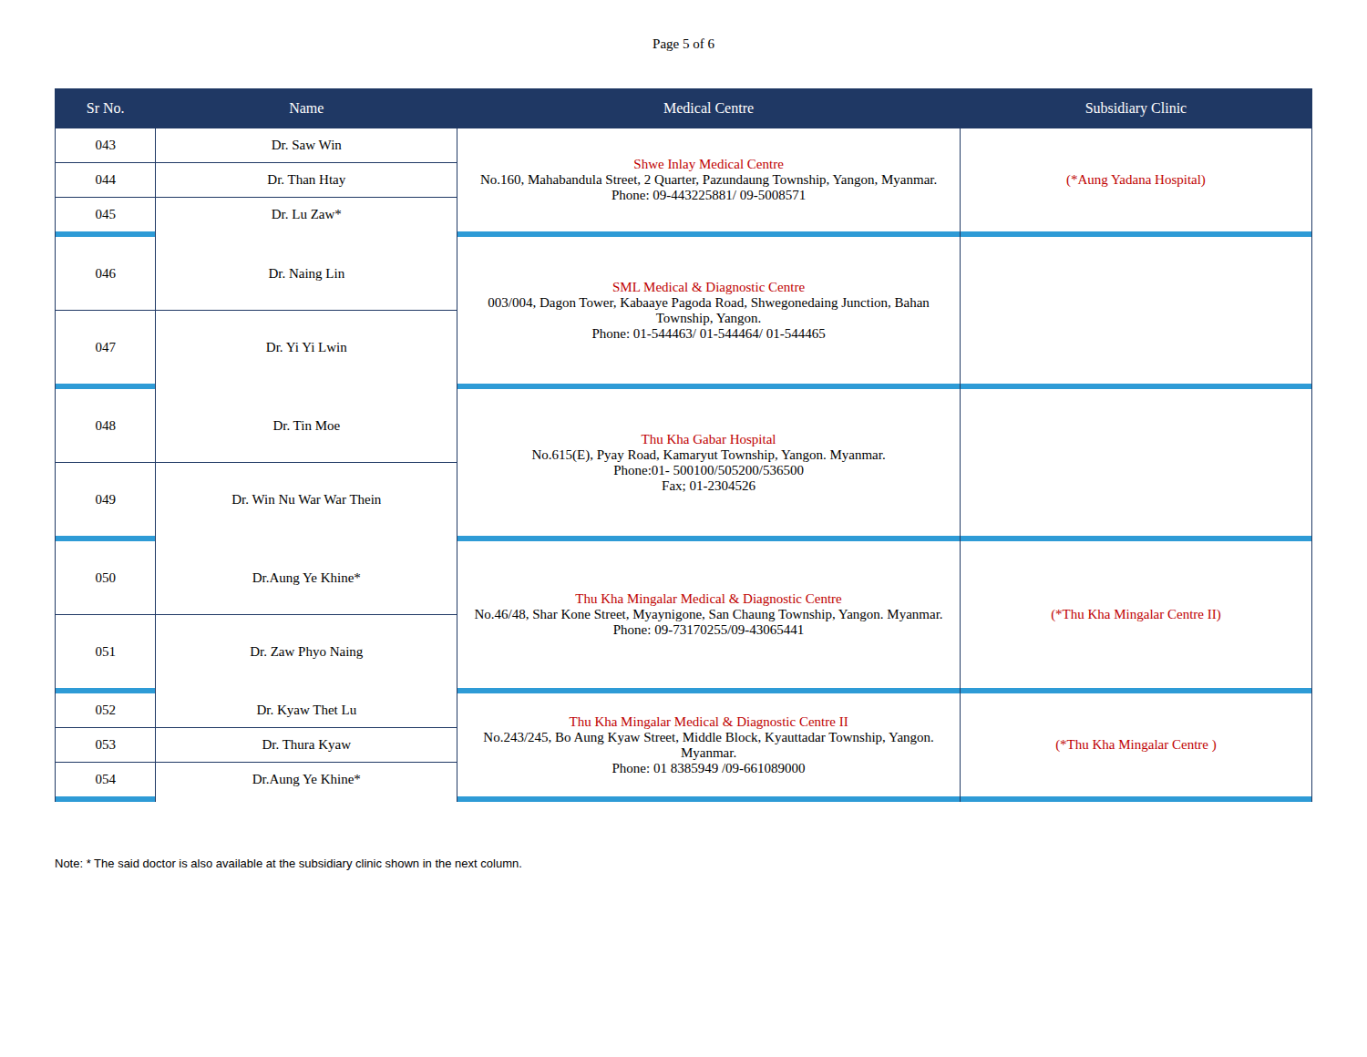Page 5 of 6
| Sr No. | Name | Medical Centre | Subsidiary Clinic |
| --- | --- | --- | --- |
| 043 | Dr. Saw Win | Shwe Inlay Medical Centre No.160, Mahabandula Street, 2 Quarter, Pazundaung Township, Yangon, Myanmar. Phone: 09-443225881/ 09-5008571 | (*Aung Yadana Hospital) |
| 044 | Dr. Than Htay |
| 045 | Dr. Lu Zaw* |
| 046 | Dr. Naing Lin | SML Medical & Diagnostic Centre 003/004, Dagon Tower, Kabaaye Pagoda Road, Shwegonedaing Junction, Bahan Township, Yangon. Phone: 01-544463/ 01-544464/ 01-544465 | |
| 047 | Dr. Yi Yi Lwin |
| 048 | Dr. Tin Moe | Thu Kha Gabar Hospital No.615(E), Pyay Road, Kamaryut Township, Yangon. Myanmar. Phone:01- 500100/505200/536500 Fax; 01-2304526 | |
| 049 | Dr. Win Nu War War Thein |
| 050 | Dr.Aung Ye Khine* | Thu Kha Mingalar Medical & Diagnostic Centre No.46/48, Shar Kone Street, Myaynigone, San Chaung Township, Yangon. Myanmar. Phone: 09-73170255/09-43065441 | (*Thu Kha Mingalar Centre II) |
| 051 | Dr. Zaw Phyo Naing |
| 052 | Dr. Kyaw Thet Lu | Thu Kha Mingalar Medical & Diagnostic Centre II No.243/245, Bo Aung Kyaw Street, Middle Block, Kyauttadar Township, Yangon. Myanmar. Phone: 01 8385949 /09-661089000 | (*Thu Kha Mingalar Centre ) |
| 053 | Dr. Thura Kyaw |
| 054 | Dr.Aung Ye Khine* |
Note: * The said doctor is also available at the subsidiary clinic shown in the next column.